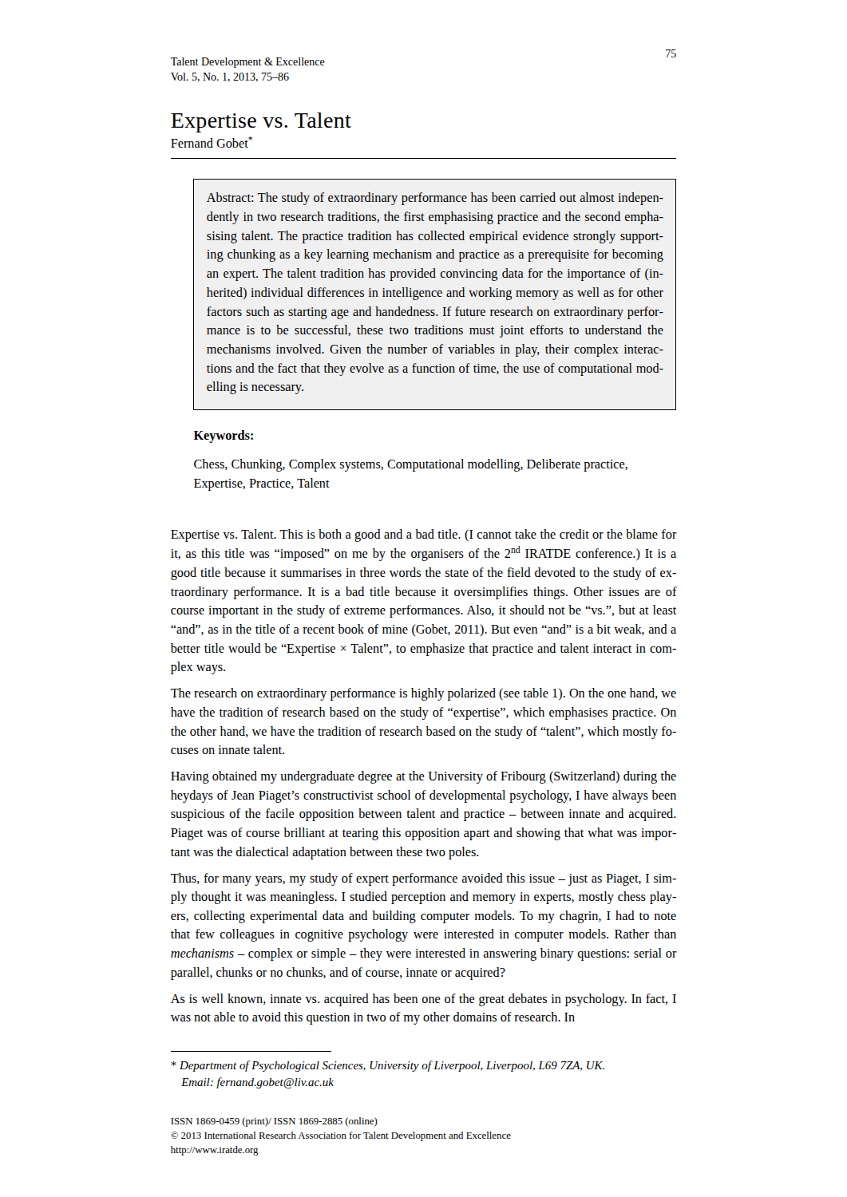75
Talent Development & Excellence
Vol. 5, No. 1, 2013, 75–86
Expertise vs. Talent
Fernand Gobet*
Abstract: The study of extraordinary performance has been carried out almost independently in two research traditions, the first emphasising practice and the second emphasising talent. The practice tradition has collected empirical evidence strongly supporting chunking as a key learning mechanism and practice as a prerequisite for becoming an expert. The talent tradition has provided convincing data for the importance of (inherited) individual differences in intelligence and working memory as well as for other factors such as starting age and handedness. If future research on extraordinary performance is to be successful, these two traditions must joint efforts to understand the mechanisms involved. Given the number of variables in play, their complex interactions and the fact that they evolve as a function of time, the use of computational modelling is necessary.
Keywords:
Chess, Chunking, Complex systems, Computational modelling, Deliberate practice, Expertise, Practice, Talent
Expertise vs. Talent. This is both a good and a bad title. (I cannot take the credit or the blame for it, as this title was “imposed” on me by the organisers of the 2nd IRATDE conference.) It is a good title because it summarises in three words the state of the field devoted to the study of extraordinary performance. It is a bad title because it oversimplifies things. Other issues are of course important in the study of extreme performances. Also, it should not be “vs.”, but at least “and”, as in the title of a recent book of mine (Gobet, 2011). But even “and” is a bit weak, and a better title would be “Expertise × Talent”, to emphasize that practice and talent interact in complex ways.
The research on extraordinary performance is highly polarized (see table 1). On the one hand, we have the tradition of research based on the study of “expertise”, which emphasises practice. On the other hand, we have the tradition of research based on the study of “talent”, which mostly focuses on innate talent.
Having obtained my undergraduate degree at the University of Fribourg (Switzerland) during the heydays of Jean Piaget’s constructivist school of developmental psychology, I have always been suspicious of the facile opposition between talent and practice – between innate and acquired. Piaget was of course brilliant at tearing this opposition apart and showing that what was important was the dialectical adaptation between these two poles.
Thus, for many years, my study of expert performance avoided this issue – just as Piaget, I simply thought it was meaningless. I studied perception and memory in experts, mostly chess players, collecting experimental data and building computer models. To my chagrin, I had to note that few colleagues in cognitive psychology were interested in computer models. Rather than mechanisms – complex or simple – they were interested in answering binary questions: serial or parallel, chunks or no chunks, and of course, innate or acquired?
As is well known, innate vs. acquired has been one of the great debates in psychology. In fact, I was not able to avoid this question in two of my other domains of research. In
* Department of Psychological Sciences, University of Liverpool, Liverpool, L69 7ZA, UK.
Email: fernand.gobet@liv.ac.uk
ISSN 1869-0459 (print)/ ISSN 1869-2885 (online)
© 2013 International Research Association for Talent Development and Excellence
http://www.iratde.org